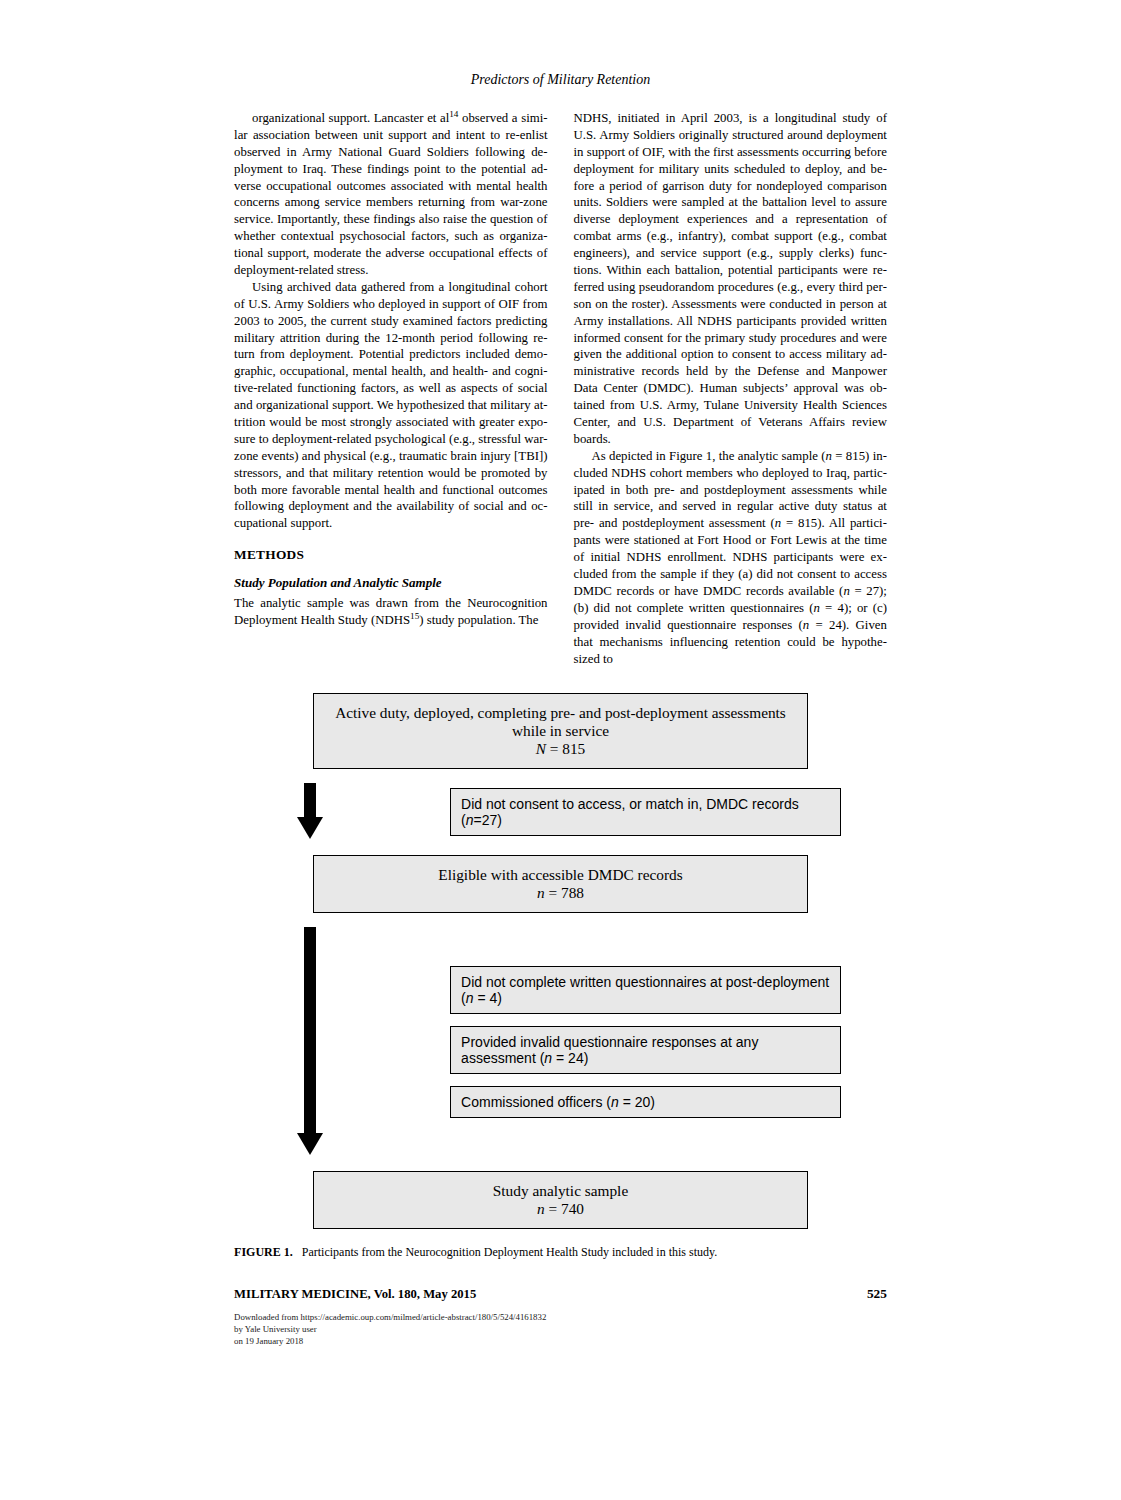Predictors of Military Retention
organizational support. Lancaster et al14 observed a similar association between unit support and intent to re-enlist observed in Army National Guard Soldiers following deployment to Iraq. These findings point to the potential adverse occupational outcomes associated with mental health concerns among service members returning from war-zone service. Importantly, these findings also raise the question of whether contextual psychosocial factors, such as organizational support, moderate the adverse occupational effects of deployment-related stress.
Using archived data gathered from a longitudinal cohort of U.S. Army Soldiers who deployed in support of OIF from 2003 to 2005, the current study examined factors predicting military attrition during the 12-month period following return from deployment. Potential predictors included demographic, occupational, mental health, and health- and cognitive-related functioning factors, as well as aspects of social and organizational support. We hypothesized that military attrition would be most strongly associated with greater exposure to deployment-related psychological (e.g., stressful war-zone events) and physical (e.g., traumatic brain injury [TBI]) stressors, and that military retention would be promoted by both more favorable mental health and functional outcomes following deployment and the availability of social and occupational support.
Methods
Study Population and Analytic Sample
The analytic sample was drawn from the Neurocognition Deployment Health Study (NDHS15) study population. The
NDHS, initiated in April 2003, is a longitudinal study of U.S. Army Soldiers originally structured around deployment in support of OIF, with the first assessments occurring before deployment for military units scheduled to deploy, and before a period of garrison duty for nondeployed comparison units. Soldiers were sampled at the battalion level to assure diverse deployment experiences and a representation of combat arms (e.g., infantry), combat support (e.g., combat engineers), and service support (e.g., supply clerks) functions. Within each battalion, potential participants were referred using pseudorandom procedures (e.g., every third person on the roster). Assessments were conducted in person at Army installations. All NDHS participants provided written informed consent for the primary study procedures and were given the additional option to consent to access military administrative records held by the Defense and Manpower Data Center (DMDC). Human subjects’ approval was obtained from U.S. Army, Tulane University Health Sciences Center, and U.S. Department of Veterans Affairs review boards.
As depicted in Figure 1, the analytic sample (n = 815) included NDHS cohort members who deployed to Iraq, participated in both pre- and postdeployment assessments while still in service, and served in regular active duty status at pre- and postdeployment assessment (n = 815). All participants were stationed at Fort Hood or Fort Lewis at the time of initial NDHS enrollment. NDHS participants were excluded from the sample if they (a) did not consent to access DMDC records or have DMDC records available (n = 27); (b) did not complete written questionnaires (n = 4); or (c) provided invalid questionnaire responses (n = 24). Given that mechanisms influencing retention could be hypothesized to
Active duty, deployed, completing pre- and post-deployment assessments while in service
N = 815
Did not consent to access, or match in, DMDC records (n=27)
Eligible with accessible DMDC records
n = 788
Did not complete written questionnaires at post-deployment (n = 4)
Provided invalid questionnaire responses at any assessment (n = 24)
Commissioned officers (n = 20)
Study analytic sample
n = 740
FIGURE 1. Participants from the Neurocognition Deployment Health Study included in this study.
MILITARY MEDICINE, Vol. 180, May 2015
525
Downloaded from https://academic.oup.com/milmed/article-abstract/180/5/524/4161832
by Yale University user
on 19 January 2018